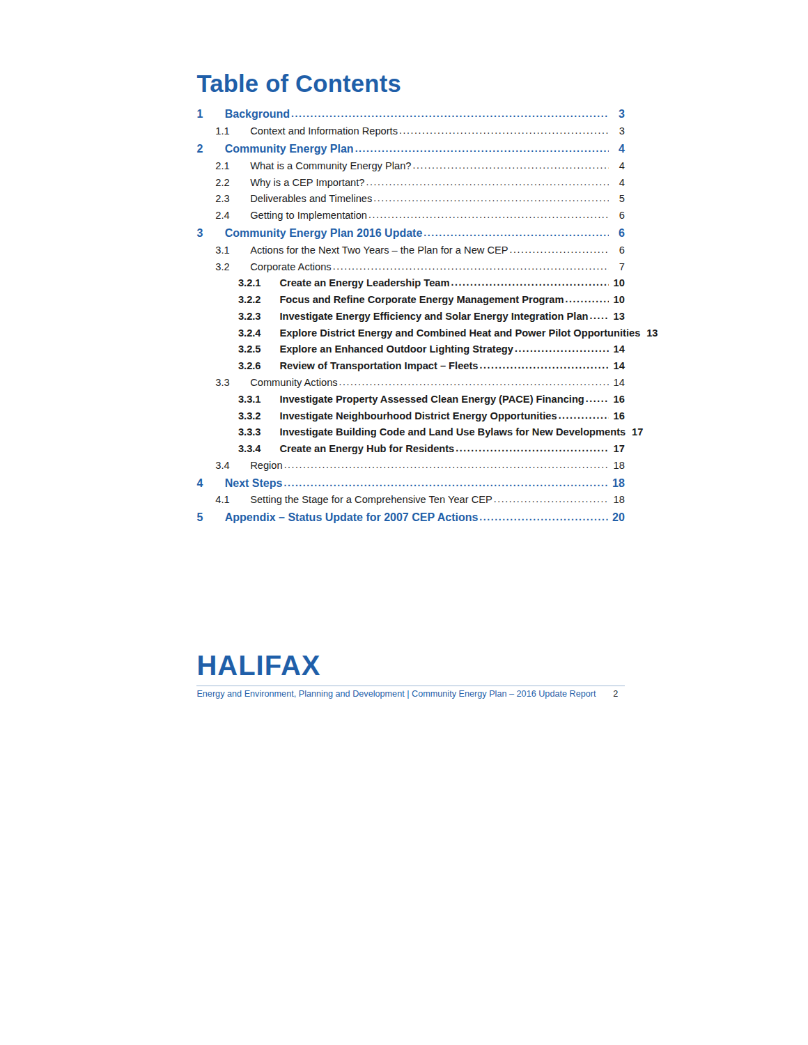Table of Contents
1 Background .................................................................................................. 3
1.1 Context and Information Reports .............................................................................. 3
2 Community Energy Plan ..................................................................................... 4
2.1 What is a Community Energy Plan? .......................................................................... 4
2.2 Why is a CEP Important? .......................................................................... 4
2.3 Deliverables and Timelines ......................................................................... 5
2.4 Getting to Implementation ........................................................................... 6
3 Community Energy Plan 2016 Update ................................................................... 6
3.1 Actions for the Next Two Years – the Plan for a New CEP .......................................... 6
3.2 Corporate Actions ....................................................................................... 7
3.2.1 Create an Energy Leadership Team .............................................................. 10
3.2.2 Focus and Refine Corporate Energy Management Program .......................... 10
3.2.3 Investigate Energy Efficiency and Solar Energy Integration Plan .................. 13
3.2.4 Explore District Energy and Combined Heat and Power Pilot Opportunities 13
3.2.5 Explore an Enhanced Outdoor Lighting Strategy ........................................... 14
3.2.6 Review of Transportation Impact – Fleets ....................................................... 14
3.3 Community Actions ..................................................................................... 14
3.3.1 Investigate Property Assessed Clean Energy (PACE) Financing ................... 16
3.3.2 Investigate Neighbourhood District Energy Opportunities ............................ 16
3.3.3 Investigate Building Code and Land Use Bylaws for New Developments ..... 17
3.3.4 Create an Energy Hub for Residents .............................................................. 17
3.4 Region ..................................................................................................... 18
4 Next Steps ....................................................................................................... 18
4.1 Setting the Stage for a Comprehensive Ten Year CEP .............................................. 18
5 Appendix – Status Update for 2007 CEP Actions ............................................. 20
HALIFAX
Energy and Environment, Planning and Development | Community Energy Plan – 2016 Update Report 2